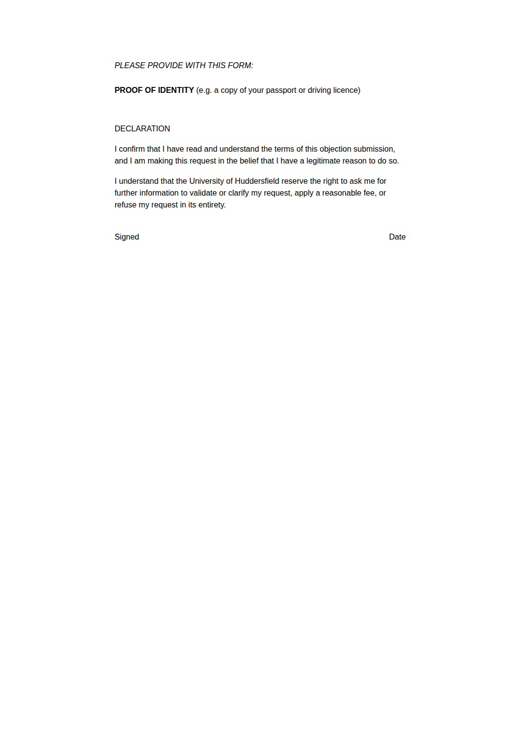PLEASE PROVIDE WITH THIS FORM:
PROOF OF IDENTITY (e.g. a copy of your passport or driving licence)
DECLARATION
I confirm that I have read and understand the terms of this objection submission, and I am making this request in the belief that I have a legitimate reason to do so.
I understand that the University of Huddersfield reserve the right to ask me for further information to validate or clarify my request, apply a reasonable fee, or refuse my request in its entirety.
Signed Date